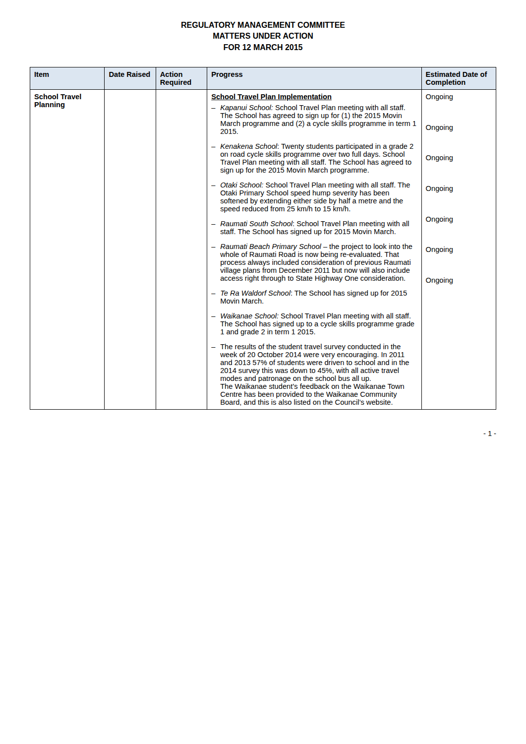REGULATORY MANAGEMENT COMMITTEE
MATTERS UNDER ACTION
FOR 12 MARCH 2015
| Item | Date Raised | Action Required | Progress | Estimated Date of Completion |
| --- | --- | --- | --- | --- |
| School Travel Planning | | | School Travel Plan Implementation Kapanui School: School Travel Plan meeting with all staff. The School has agreed to sign up for (1) the 2015 Movin March programme and (2) a cycle skills programme in term 1 2015. Kenakena School : Twenty students participated in a grade 2 on road cycle skills programme over two full days. School Travel Plan meeting with all staff. The School has agreed to sign up for the 2015 Movin March programme. Otaki School: School Travel Plan meeting with all staff. The Otaki Primary School speed hump severity has been softened by extending either side by half a metre and the speed reduced from 25 km/h to 15 km/h. Raumati South School : School Travel Plan meeting with all staff. The School has signed up for 2015 Movin March. Raumati Beach Primary School – the project to look into the whole of Raumati Road is now being re-evaluated. That process always included consideration of previous Raumati village plans from December 2011 but now will also include access right through to State Highway One consideration. Te Ra Waldorf School : The School has signed up for 2015 Movin March. Waikanae School: School Travel Plan meeting with all staff. The School has signed up to a cycle skills programme grade 1 and grade 2 in term 1 2015. The results of the student travel survey conducted in the week of 20 October 2014 were very encouraging. In 2011 and 2013 57% of students were driven to school and in the 2014 survey this was down to 45%, with all active travel modes and patronage on the school bus all up. The Waikanae student’s feedback on the Waikanae Town Centre has been provided to the Waikanae Community Board, and this is also listed on the Council’s website. | Ongoing Ongoing Ongoing Ongoing Ongoing Ongoing Ongoing |
- 1 -